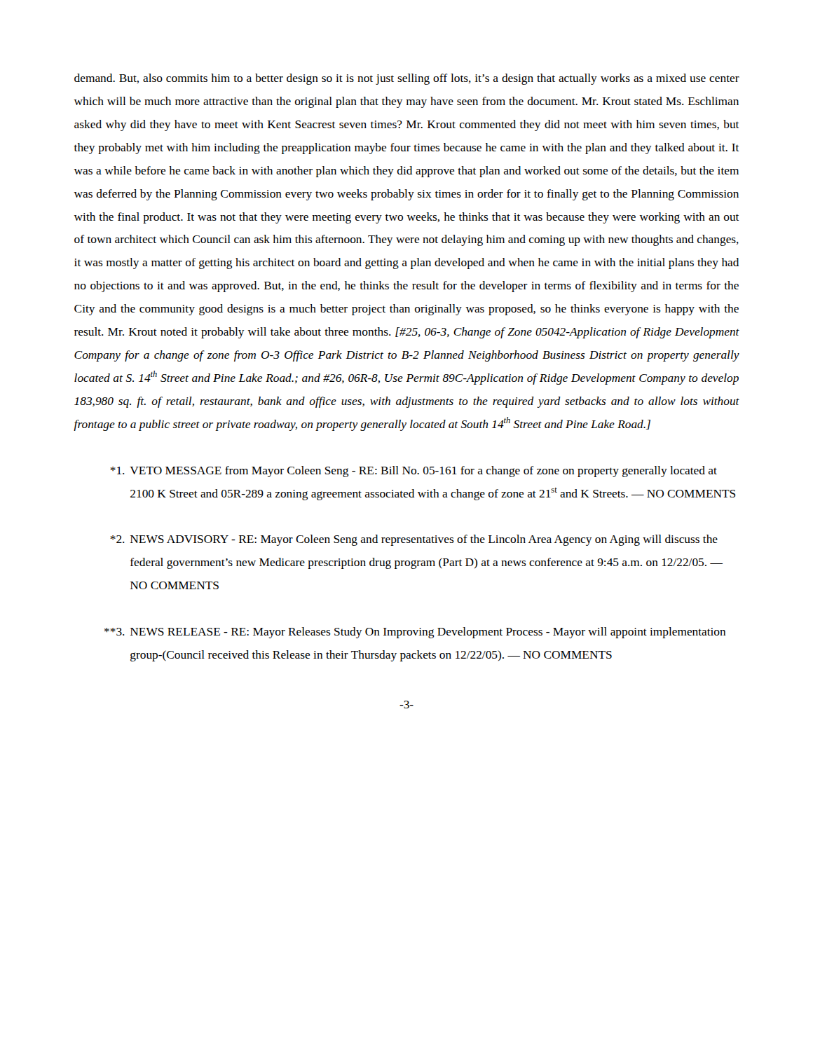demand. But, also commits him to a better design so it is not just selling off lots, it’s a design that actually works as a mixed use center which will be much more attractive than the original plan that they may have seen from the document. Mr. Krout stated Ms. Eschliman asked why did they have to meet with Kent Seacrest seven times? Mr. Krout commented they did not meet with him seven times, but they probably met with him including the preapplication maybe four times because he came in with the plan and they talked about it. It was a while before he came back in with another plan which they did approve that plan and worked out some of the details, but the item was deferred by the Planning Commission every two weeks probably six times in order for it to finally get to the Planning Commission with the final product. It was not that they were meeting every two weeks, he thinks that it was because they were working with an out of town architect which Council can ask him this afternoon. They were not delaying him and coming up with new thoughts and changes, it was mostly a matter of getting his architect on board and getting a plan developed and when he came in with the initial plans they had no objections to it and was approved. But, in the end, he thinks the result for the developer in terms of flexibility and in terms for the City and the community good designs is a much better project than originally was proposed, so he thinks everyone is happy with the result. Mr. Krout noted it probably will take about three months. [#25, 06-3, Change of Zone 05042-Application of Ridge Development Company for a change of zone from O-3 Office Park District to B-2 Planned Neighborhood Business District on property generally located at S. 14th Street and Pine Lake Road.; and #26, 06R-8, Use Permit 89C-Application of Ridge Development Company to develop 183,980 sq. ft. of retail, restaurant, bank and office uses, with adjustments to the required yard setbacks and to allow lots without frontage to a public street or private roadway, on property generally located at South 14th Street and Pine Lake Road.]
*1. VETO MESSAGE from Mayor Coleen Seng - RE: Bill No. 05-161 for a change of zone on property generally located at 2100 K Street and 05R-289 a zoning agreement associated with a change of zone at 21st and K Streets. — NO COMMENTS
*2. NEWS ADVISORY - RE: Mayor Coleen Seng and representatives of the Lincoln Area Agency on Aging will discuss the federal government’s new Medicare prescription drug program (Part D) at a news conference at 9:45 a.m. on 12/22/05. — NO COMMENTS
**3. NEWS RELEASE - RE: Mayor Releases Study On Improving Development Process - Mayor will appoint implementation group-(Council received this Release in their Thursday packets on 12/22/05). — NO COMMENTS
-3-